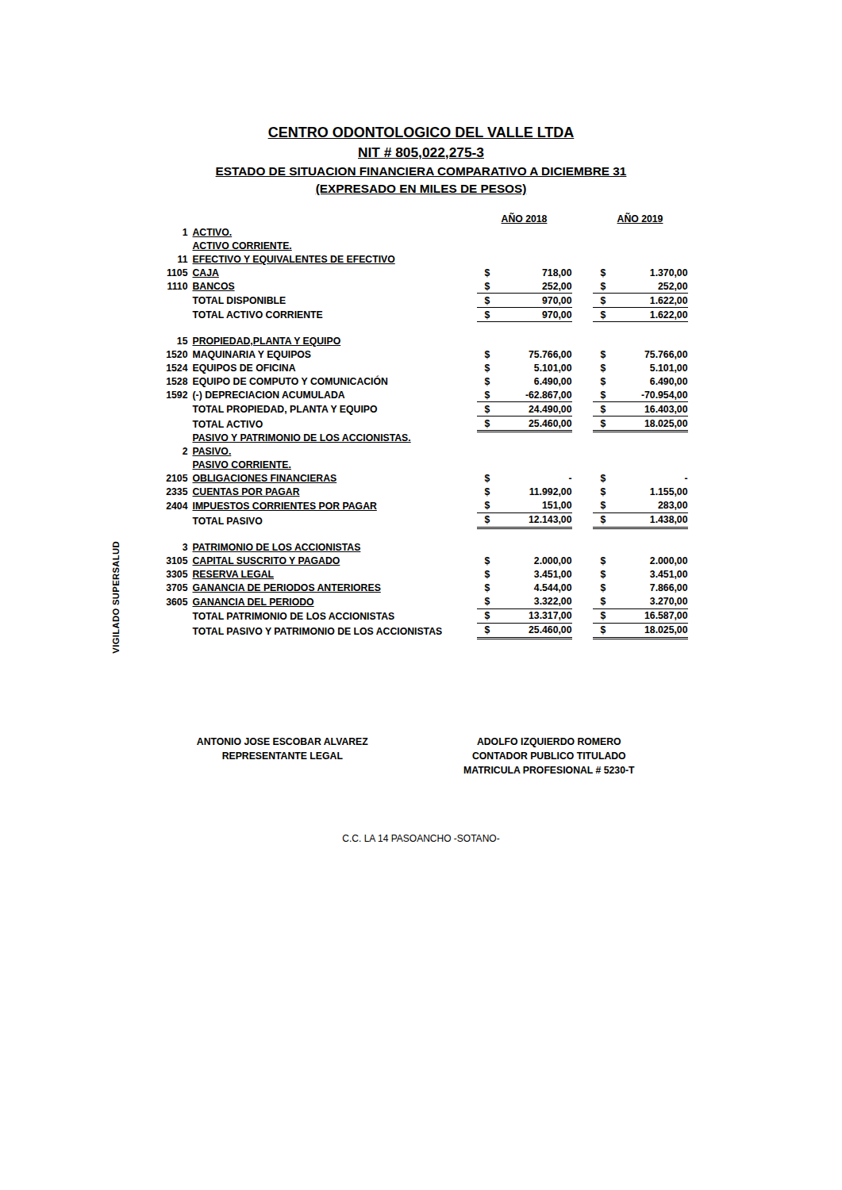VIGILADO SUPERSALUD
CENTRO ODONTOLOGICO DEL VALLE LTDA
NIT # 805,022,275-3
ESTADO DE SITUACION FINANCIERA COMPARATIVO A DICIEMBRE 31
(EXPRESADO EN MILES DE PESOS)
| | | AÑO 2018 | | AÑO 2019 |
| 1 | ACTIVO. | | | | | |
| | ACTIVO CORRIENTE. | | | | | |
| 11 | EFECTIVO Y EQUIVALENTES DE EFECTIVO | | | | | |
| 1105 | CAJA | $ | 718,00 | | $ | 1.370,00 |
| 1110 | BANCOS | $ | 252,00 | | $ | 252,00 |
| | TOTAL DISPONIBLE | $ | 970,00 | | $ | 1.622,00 |
| | TOTAL ACTIVO CORRIENTE | $ | 970,00 | | $ | 1.622,00 |
| 15 | PROPIEDAD,PLANTA Y EQUIPO | | | | | |
| 1520 | MAQUINARIA Y EQUIPOS | $ | 75.766,00 | | $ | 75.766,00 |
| 1524 | EQUIPOS DE OFICINA | $ | 5.101,00 | | $ | 5.101,00 |
| 1528 | EQUIPO DE COMPUTO Y COMUNICACIÓN | $ | 6.490,00 | | $ | 6.490,00 |
| 1592 | (-) DEPRECIACION ACUMULADA | $ | -62.867,00 | | $ | -70.954,00 |
| | TOTAL PROPIEDAD, PLANTA Y EQUIPO | $ | 24.490,00 | | $ | 16.403,00 |
| | TOTAL ACTIVO | $ | 25.460,00 | | $ | 18.025,00 |
| | PASIVO Y PATRIMONIO DE LOS ACCIONISTAS. | | | | | |
| 2 | PASIVO. | | | | | |
| | PASIVO CORRIENTE. | | | | | |
| 2105 | OBLIGACIONES FINANCIERAS | $ | - | | $ | - |
| 2335 | CUENTAS POR PAGAR | $ | 11.992,00 | | $ | 1.155,00 |
| 2404 | IMPUESTOS CORRIENTES POR PAGAR | $ | 151,00 | | $ | 283,00 |
| | TOTAL PASIVO | $ | 12.143,00 | | $ | 1.438,00 |
| 3 | PATRIMONIO DE LOS ACCIONISTAS | | | | | |
| 3105 | CAPITAL SUSCRITO Y PAGADO | $ | 2.000,00 | | $ | 2.000,00 |
| 3305 | RESERVA LEGAL | $ | 3.451,00 | | $ | 3.451,00 |
| 3705 | GANANCIA DE PERIODOS ANTERIORES | $ | 4.544,00 | | $ | 7.866,00 |
| 3605 | GANANCIA DEL PERIODO | $ | 3.322,00 | | $ | 3.270,00 |
| | TOTAL PATRIMONIO DE LOS ACCIONISTAS | $ | 13.317,00 | | $ | 16.587,00 |
| | TOTAL PASIVO Y PATRIMONIO DE LOS ACCIONISTAS | $ | 25.460,00 | | $ | 18.025,00 |
| ANTONIO JOSE ESCOBAR ALVAREZ | ADOLFO IZQUIERDO ROMERO |
| REPRESENTANTE LEGAL | CONTADOR PUBLICO TITULADO |
| | MATRICULA PROFESIONAL # 5230-T |
C.C. LA 14 PASOANCHO -SOTANO-